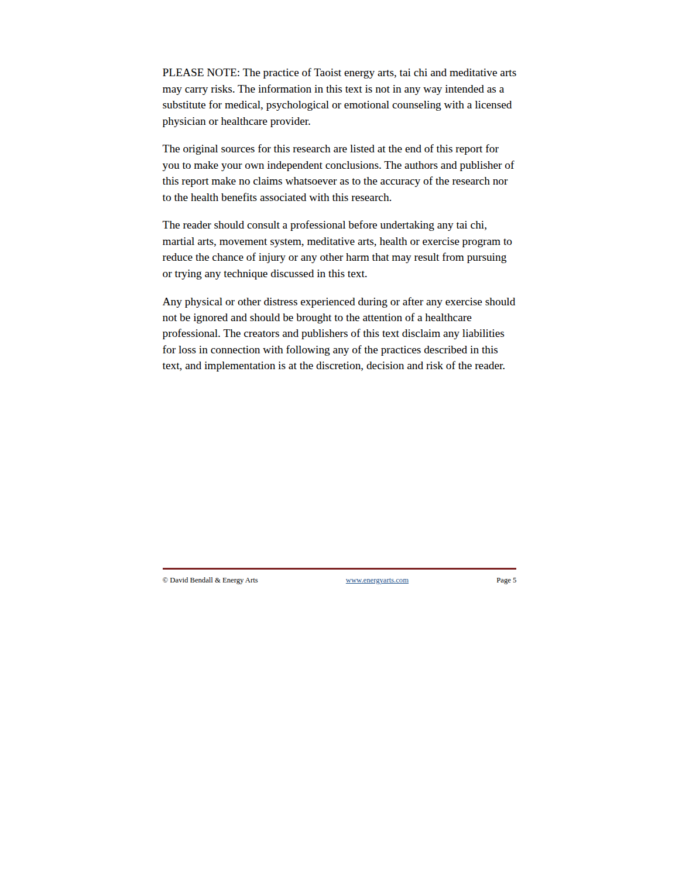PLEASE NOTE: The practice of Taoist energy arts, tai chi and meditative arts may carry risks. The information in this text is not in any way intended as a substitute for medical, psychological or emotional counseling with a licensed physician or healthcare provider.
The original sources for this research are listed at the end of this report for you to make your own independent conclusions. The authors and publisher of this report make no claims whatsoever as to the accuracy of the research nor to the health benefits associated with this research.
The reader should consult a professional before undertaking any tai chi, martial arts, movement system, meditative arts, health or exercise program to reduce the chance of injury or any other harm that may result from pursuing or trying any technique discussed in this text.
Any physical or other distress experienced during or after any exercise should not be ignored and should be brought to the attention of a healthcare professional. The creators and publishers of this text disclaim any liabilities for loss in connection with following any of the practices described in this text, and implementation is at the discretion, decision and risk of the reader.
© David Bendall & Energy Arts www.energyarts.com Page 5